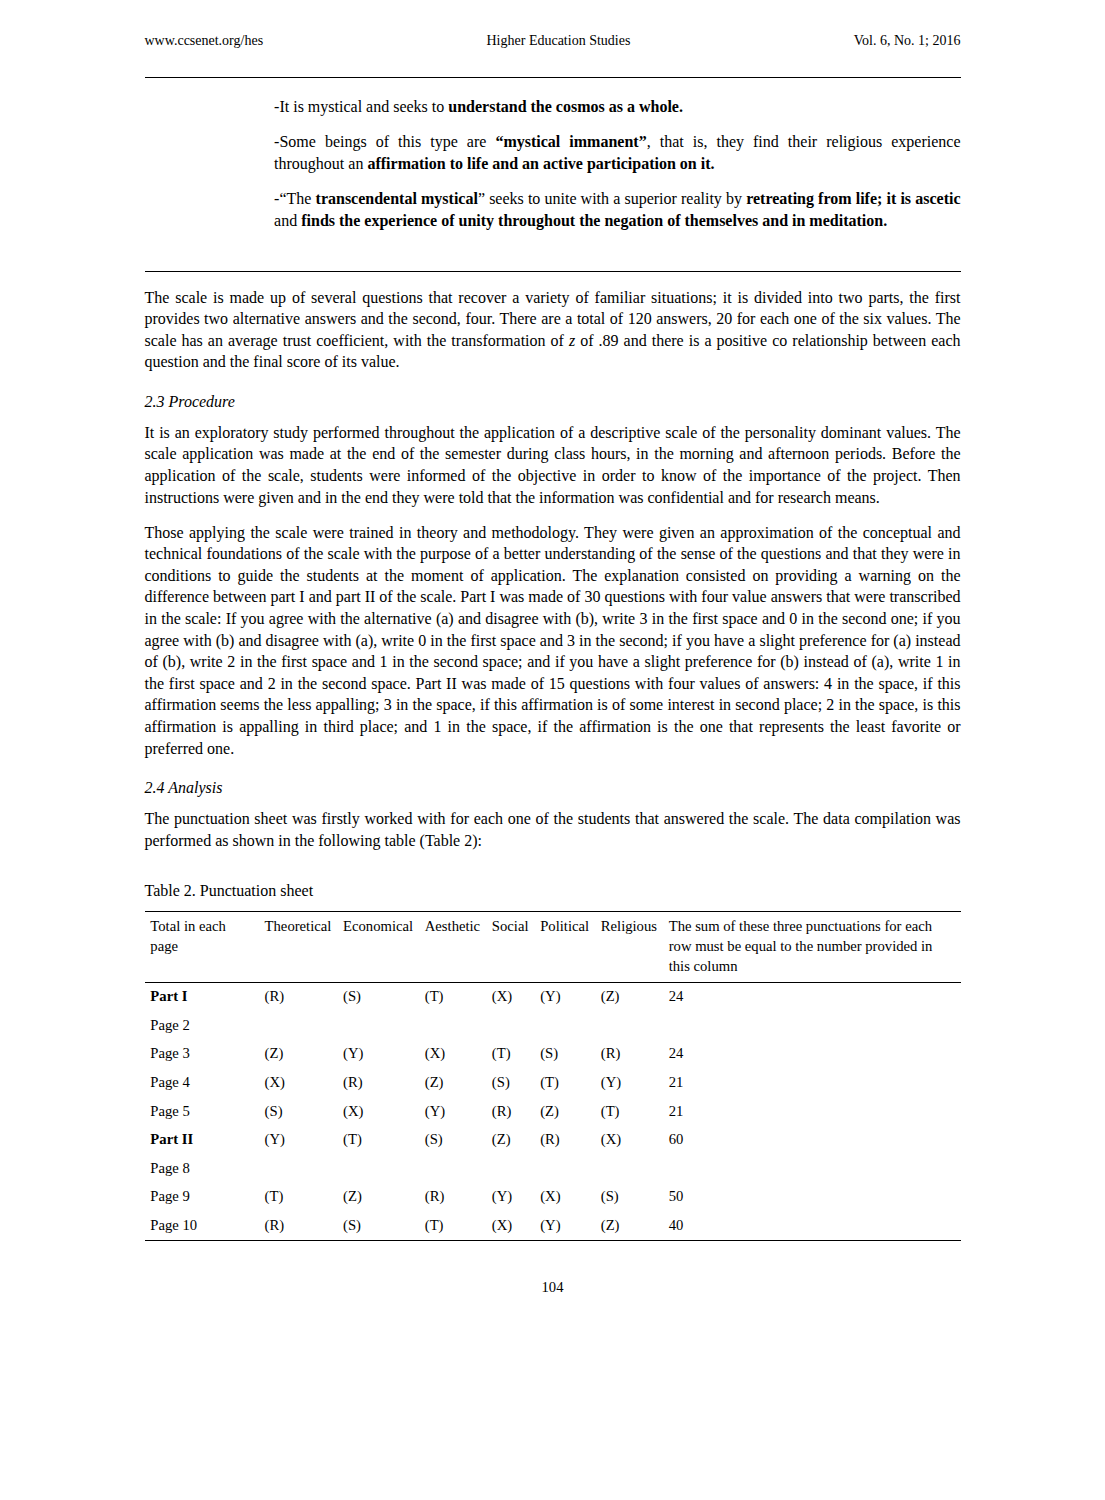www.ccsenet.org/hes Higher Education Studies Vol. 6, No. 1; 2016
-It is mystical and seeks to understand the cosmos as a whole.
-Some beings of this type are “mystical immanent”, that is, they find their religious experience throughout an affirmation to life and an active participation on it.
-“The transcendental mystical” seeks to unite with a superior reality by retreating from life; it is ascetic and finds the experience of unity throughout the negation of themselves and in meditation.
The scale is made up of several questions that recover a variety of familiar situations; it is divided into two parts, the first provides two alternative answers and the second, four. There are a total of 120 answers, 20 for each one of the six values. The scale has an average trust coefficient, with the transformation of z of .89 and there is a positive co relationship between each question and the final score of its value.
2.3 Procedure
It is an exploratory study performed throughout the application of a descriptive scale of the personality dominant values. The scale application was made at the end of the semester during class hours, in the morning and afternoon periods. Before the application of the scale, students were informed of the objective in order to know of the importance of the project. Then instructions were given and in the end they were told that the information was confidential and for research means.
Those applying the scale were trained in theory and methodology. They were given an approximation of the conceptual and technical foundations of the scale with the purpose of a better understanding of the sense of the questions and that they were in conditions to guide the students at the moment of application. The explanation consisted on providing a warning on the difference between part I and part II of the scale. Part I was made of 30 questions with four value answers that were transcribed in the scale: If you agree with the alternative (a) and disagree with (b), write 3 in the first space and 0 in the second one; if you agree with (b) and disagree with (a), write 0 in the first space and 3 in the second; if you have a slight preference for (a) instead of (b), write 2 in the first space and 1 in the second space; and if you have a slight preference for (b) instead of (a), write 1 in the first space and 2 in the second space. Part II was made of 15 questions with four values of answers: 4 in the space, if this affirmation seems the less appalling; 3 in the space, if this affirmation is of some interest in second place; 2 in the space, is this affirmation is appalling in third place; and 1 in the space, if the affirmation is the one that represents the least favorite or preferred one.
2.4 Analysis
The punctuation sheet was firstly worked with for each one of the students that answered the scale. The data compilation was performed as shown in the following table (Table 2):
Table 2. Punctuation sheet
| Total in each page | Theoretical | Economical | Aesthetic | Social | Political | Religious | The sum of these three punctuations for each row must be equal to the number provided in this column |
| --- | --- | --- | --- | --- | --- | --- | --- |
| Part I | (R) | (S) | (T) | (X) | (Y) | (Z) | 24 |
| Page 2 | | | | | | | |
| Page 3 | (Z) | (Y) | (X) | (T) | (S) | (R) | 24 |
| Page 4 | (X) | (R) | (Z) | (S) | (T) | (Y) | 21 |
| Page 5 | (S) | (X) | (Y) | (R) | (Z) | (T) | 21 |
| Part II | (Y) | (T) | (S) | (Z) | (R) | (X) | 60 |
| Page 8 | | | | | | | |
| Page 9 | (T) | (Z) | (R) | (Y) | (X) | (S) | 50 |
| Page 10 | (R) | (S) | (T) | (X) | (Y) | (Z) | 40 |
104